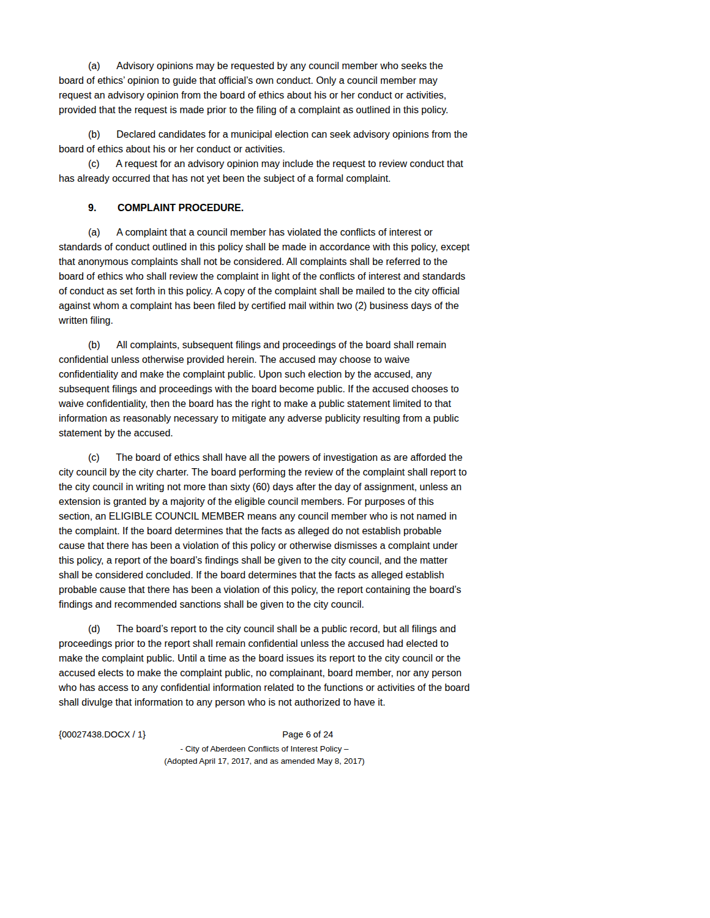(a) Advisory opinions may be requested by any council member who seeks the board of ethics’ opinion to guide that official’s own conduct. Only a council member may request an advisory opinion from the board of ethics about his or her conduct or activities, provided that the request is made prior to the filing of a complaint as outlined in this policy.
(b) Declared candidates for a municipal election can seek advisory opinions from the board of ethics about his or her conduct or activities.
(c) A request for an advisory opinion may include the request to review conduct that has already occurred that has not yet been the subject of a formal complaint.
9. COMPLAINT PROCEDURE.
(a) A complaint that a council member has violated the conflicts of interest or standards of conduct outlined in this policy shall be made in accordance with this policy, except that anonymous complaints shall not be considered. All complaints shall be referred to the board of ethics who shall review the complaint in light of the conflicts of interest and standards of conduct as set forth in this policy. A copy of the complaint shall be mailed to the city official against whom a complaint has been filed by certified mail within two (2) business days of the written filing.
(b) All complaints, subsequent filings and proceedings of the board shall remain confidential unless otherwise provided herein. The accused may choose to waive confidentiality and make the complaint public. Upon such election by the accused, any subsequent filings and proceedings with the board become public. If the accused chooses to waive confidentiality, then the board has the right to make a public statement limited to that information as reasonably necessary to mitigate any adverse publicity resulting from a public statement by the accused.
(c) The board of ethics shall have all the powers of investigation as are afforded the city council by the city charter. The board performing the review of the complaint shall report to the city council in writing not more than sixty (60) days after the day of assignment, unless an extension is granted by a majority of the eligible council members. For purposes of this section, an ELIGIBLE COUNCIL MEMBER means any council member who is not named in the complaint. If the board determines that the facts as alleged do not establish probable cause that there has been a violation of this policy or otherwise dismisses a complaint under this policy, a report of the board’s findings shall be given to the city council, and the matter shall be considered concluded. If the board determines that the facts as alleged establish probable cause that there has been a violation of this policy, the report containing the board’s findings and recommended sanctions shall be given to the city council.
(d) The board’s report to the city council shall be a public record, but all filings and proceedings prior to the report shall remain confidential unless the accused had elected to make the complaint public. Until a time as the board issues its report to the city council or the accused elects to make the complaint public, no complainant, board member, nor any person who has access to any confidential information related to the functions or activities of the board shall divulge that information to any person who is not authorized to have it.
{00027438.DOCX / 1}
Page 6 of 24
- City of Aberdeen Conflicts of Interest Policy –
(Adopted April 17, 2017, and as amended May 8, 2017)